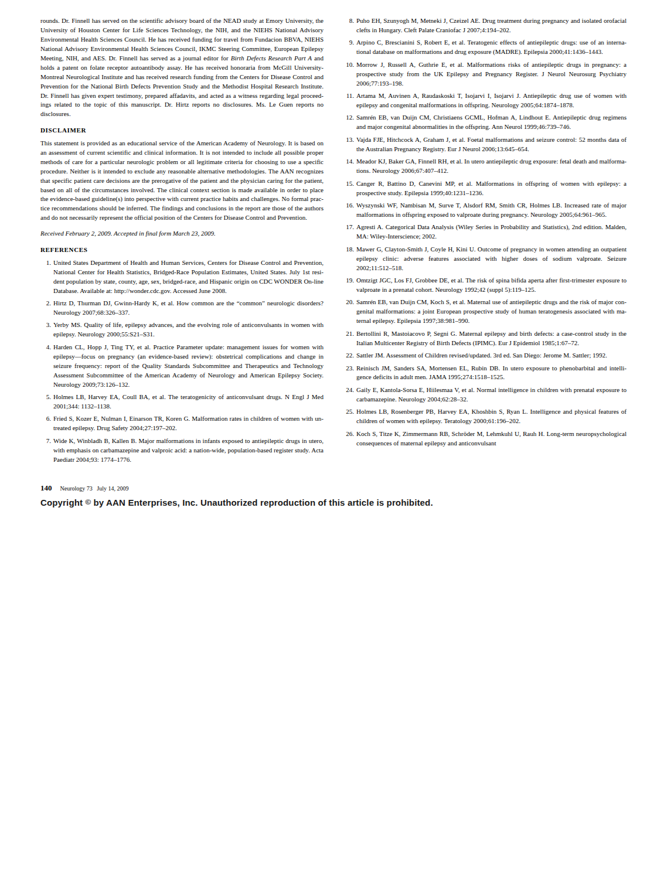rounds. Dr. Finnell has served on the scientific advisory board of the NEAD study at Emory University, the University of Houston Center for Life Sciences Technology, the NIH, and the NIEHS National Advisory Environmental Health Sciences Council. He has received funding for travel from Fundacion BBVA, NIEHS National Advisory Environmental Health Sciences Council, IKMC Steering Committee, European Epilepsy Meeting, NIH, and AES. Dr. Finnell has served as a journal editor for Birth Defects Research Part A and holds a patent on folate receptor autoantibody assay. He has received honoraria from McGill University-Montreal Neurological Institute and has received research funding from the Centers for Disease Control and Prevention for the National Birth Defects Prevention Study and the Methodist Hospital Research Institute. Dr. Finnell has given expert testimony, prepared affadavits, and acted as a witness regarding legal proceedings related to the topic of this manuscript. Dr. Hirtz reports no disclosures. Ms. Le Guen reports no disclosures.
Disclaimer
This statement is provided as an educational service of the American Academy of Neurology. It is based on an assessment of current scientific and clinical information. It is not intended to include all possible proper methods of care for a particular neurologic problem or all legitimate criteria for choosing to use a specific procedure. Neither is it intended to exclude any reasonable alternative methodologies. The AAN recognizes that specific patient care decisions are the prerogative of the patient and the physician caring for the patient, based on all of the circumstances involved. The clinical context section is made available in order to place the evidence-based guideline(s) into perspective with current practice habits and challenges. No formal practice recommendations should be inferred. The findings and conclusions in the report are those of the authors and do not necessarily represent the official position of the Centers for Disease Control and Prevention.
Received February 2, 2009. Accepted in final form March 23, 2009.
References
United States Department of Health and Human Services, Centers for Disease Control and Prevention, National Center for Health Statistics, Bridged-Race Population Estimates, United States. July 1st resident population by state, county, age, sex, bridged-race, and Hispanic origin on CDC WONDER On-line Database. Available at: http://wonder.cdc.gov. Accessed June 2008.
Hirtz D, Thurman DJ, Gwinn-Hardy K, et al. How common are the “common” neurologic disorders? Neurology 2007;68:326–337.
Yerby MS. Quality of life, epilepsy advances, and the evolving role of anticonvulsants in women with epilepsy. Neurology 2000;55:S21–S31.
Harden CL, Hopp J, Ting TY, et al. Practice Parameter update: management issues for women with epilepsy—focus on pregnancy (an evidence-based review): obstetrical complications and change in seizure frequency: report of the Quality Standards Subcommittee and Therapeutics and Technology Assessment Subcommittee of the American Academy of Neurology and American Epilepsy Society. Neurology 2009;73:126–132.
Holmes LB, Harvey EA, Coull BA, et al. The teratogenicity of anticonvulsant drugs. N Engl J Med 2001;344: 1132–1138.
Fried S, Kozer E, Nulman I, Einarson TR, Koren G. Malformation rates in children of women with untreated epilepsy. Drug Safety 2004;27:197–202.
Wide K, Winbladh B, Kallen B. Major malformations in infants exposed to antiepileptic drugs in utero, with emphasis on carbamazepine and valproic acid: a nation-wide, population-based register study. Acta Paediatr 2004;93: 1774–1776.
Puho EH, Szunyogh M, Metneki J, Czeizel AE. Drug treatment during pregnancy and isolated orofacial clefts in Hungary. Cleft Palate Craniofac J 2007;4:194–202.
Arpino C, Brescianini S, Robert E, et al. Teratogenic effects of antiepileptic drugs: use of an international database on malformations and drug exposure (MADRE). Epilepsia 2000;41:1436–1443.
Morrow J, Russell A, Guthrie E, et al. Malformations risks of antiepileptic drugs in pregnancy: a prospective study from the UK Epilepsy and Pregnancy Register. J Neurol Neurosurg Psychiatry 2006;77:193–198.
Artama M, Auvinen A, Raudaskoski T, Isojarvi I, Isojarvi J. Antiepileptic drug use of women with epilepsy and congenital malformations in offspring. Neurology 2005;64:1874–1878.
Samrén EB, van Duijn CM, Christiaens GCML, Hofman A, Lindhout E. Antiepileptic drug regimens and major congenital abnormalities in the offspring. Ann Neurol 1999;46:739–746.
Vajda FJE, Hitchcock A, Graham J, et al. Foetal malformations and seizure control: 52 months data of the Australian Pregnancy Registry. Eur J Neurol 2006;13:645–654.
Meador KJ, Baker GA, Finnell RH, et al. In utero antiepileptic drug exposure: fetal death and malformations. Neurology 2006;67:407–412.
Canger R, Battino D, Canevini MP, et al. Malformations in offspring of women with epilepsy: a prospective study. Epilepsia 1999;40:1231–1236.
Wyszynski WF, Nambisan M, Surve T, Alsdorf RM, Smith CR, Holmes LB. Increased rate of major malformations in offspring exposed to valproate during pregnancy. Neurology 2005;64:961–965.
Agresti A. Categorical Data Analysis (Wiley Series in Probability and Statistics), 2nd edition. Malden, MA: Wiley-Interscience; 2002.
Mawer G, Clayton-Smith J, Coyle H, Kini U. Outcome of pregnancy in women attending an outpatient epilepsy clinic: adverse features associated with higher doses of sodium valproate. Seizure 2002;11:512–518.
Omtzigt JGC, Los FJ, Grobbee DE, et al. The risk of spina bifida aperta after first-trimester exposure to valproate in a prenatal cohort. Neurology 1992;42 (suppl 5):119–125.
Samrén EB, van Duijn CM, Koch S, et al. Maternal use of antiepileptic drugs and the risk of major congenital malformations: a joint European prospective study of human teratogenesis associated with maternal epilepsy. Epilepsia 1997;38:981–990.
Bertollini R, Mastoiacovo P, Segni G. Maternal epilepsy and birth defects: a case-control study in the Italian Multicenter Registry of Birth Defects (IPIMC). Eur J Epidemiol 1985;1:67–72.
Sattler JM. Assessment of Children revised/updated. 3rd ed. San Diego: Jerome M. Sattler; 1992.
Reinisch JM, Sanders SA, Mortensen EL, Rubin DB. In utero exposure to phenobarbital and intelligence deficits in adult men. JAMA 1995;274:1518–1525.
Gaily E, Kantola-Sorsa E, Hiilesmaa V, et al. Normal intelligence in children with prenatal exposure to carbamazepine. Neurology 2004;62:28–32.
Holmes LB, Rosenberger PB, Harvey EA, Khoshbin S, Ryan L. Intelligence and physical features of children of women with epilepsy. Teratology 2000;61:196–202.
Koch S, Titze K, Zimmermann RB, Schröder M, Lehmkuhl U, Rauh H. Long-term neuropsychological consequences of maternal epilepsy and anticonvulsant
140 Neurology 73 July 14, 2009
Copyright © by AAN Enterprises, Inc. Unauthorized reproduction of this article is prohibited.